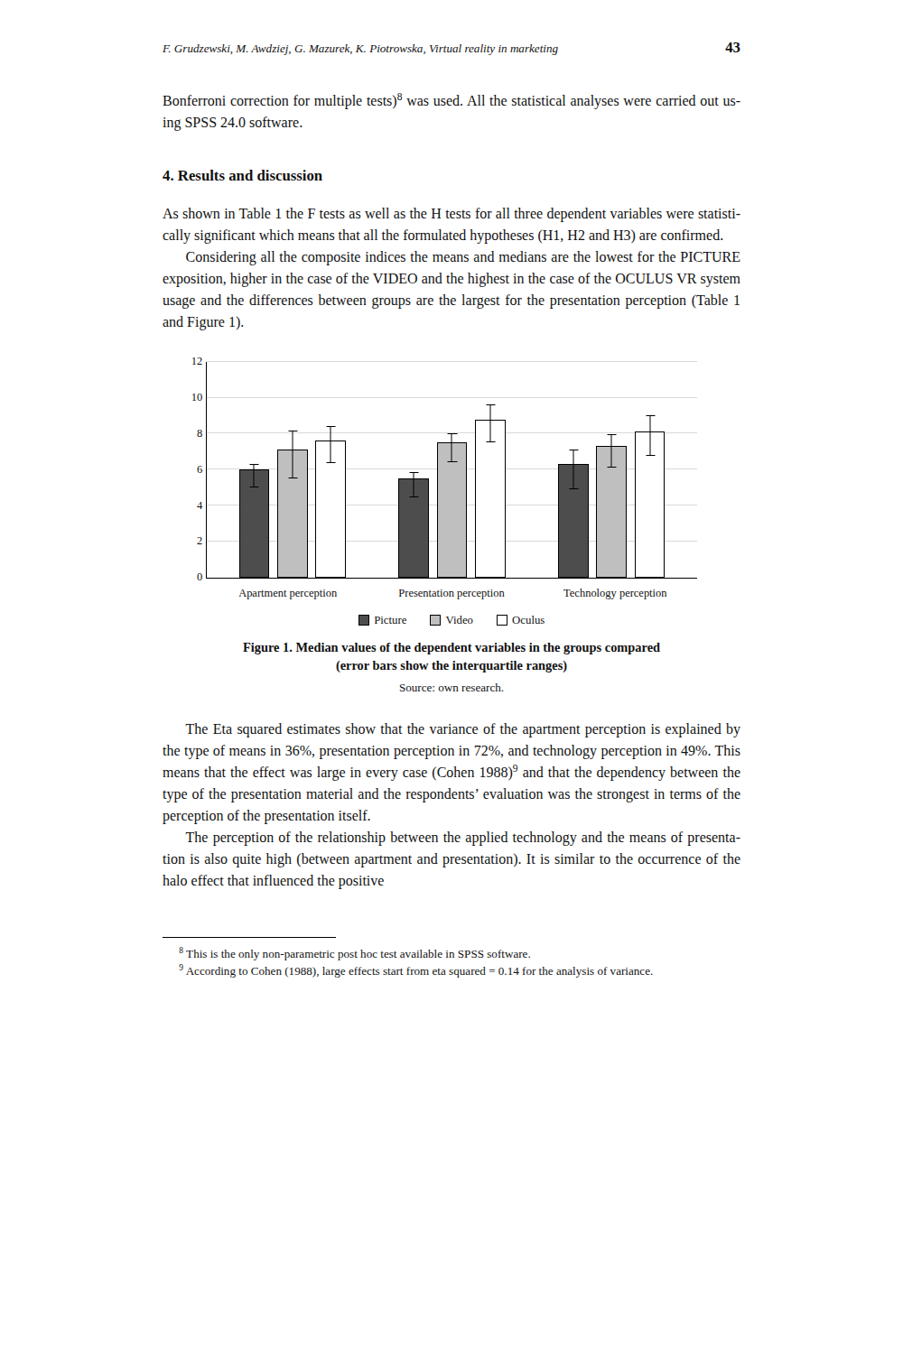F. Grudzewski, M. Awdziej, G. Mazurek, K. Piotrowska, Virtual reality in marketing 43
Bonferroni correction for multiple tests)8 was used. All the statistical analyses were carried out using SPSS 24.0 software.
4. Results and discussion
As shown in Table 1 the F tests as well as the H tests for all three dependent variables were statistically significant which means that all the formulated hypotheses (H1, H2 and H3) are confirmed.
Considering all the composite indices the means and medians are the lowest for the PICTURE exposition, higher in the case of the VIDEO and the highest in the case of the OCULUS VR system usage and the differences between groups are the largest for the presentation perception (Table 1 and Figure 1).
12 10 8 6 4 2 0
Apartment perception Presentation perception Technology perception
Picture Video Oculus
Figure 1. Median values of the dependent variables in the groups compared
(error bars show the interquartile ranges) Source: own research.
The Eta squared estimates show that the variance of the apartment perception is explained by the type of means in 36%, presentation perception in 72%, and technology perception in 49%. This means that the effect was large in every case (Cohen 1988)9 and that the dependency between the type of the presentation material and the respondents’ evaluation was the strongest in terms of the perception of the presentation itself.
The perception of the relationship between the applied technology and the means of presentation is also quite high (between apartment and presentation). It is similar to the occurrence of the halo effect that influenced the positive
8 This is the only non-parametric post hoc test available in SPSS software.
9 According to Cohen (1988), large effects start from eta squared = 0.14 for the analysis of variance.